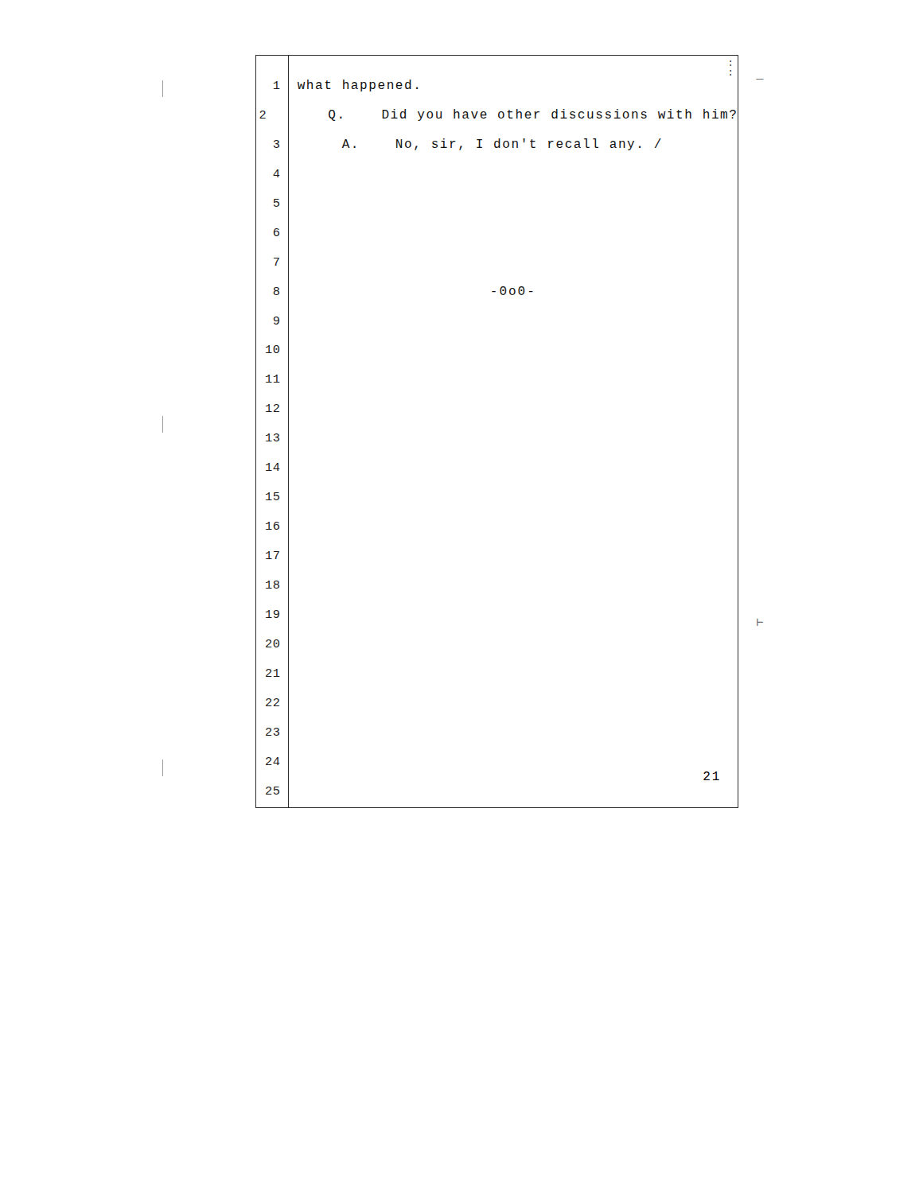—
⊢
:
:
1
what happened.
2
Q. Did you have other discussions with him?
3
A. No, sir, I don't recall any. /
4
5
6
7
8
-0o0-
9
10
11
12
13
14
15
16
17
18
19
20
21
22
23
24
25
21